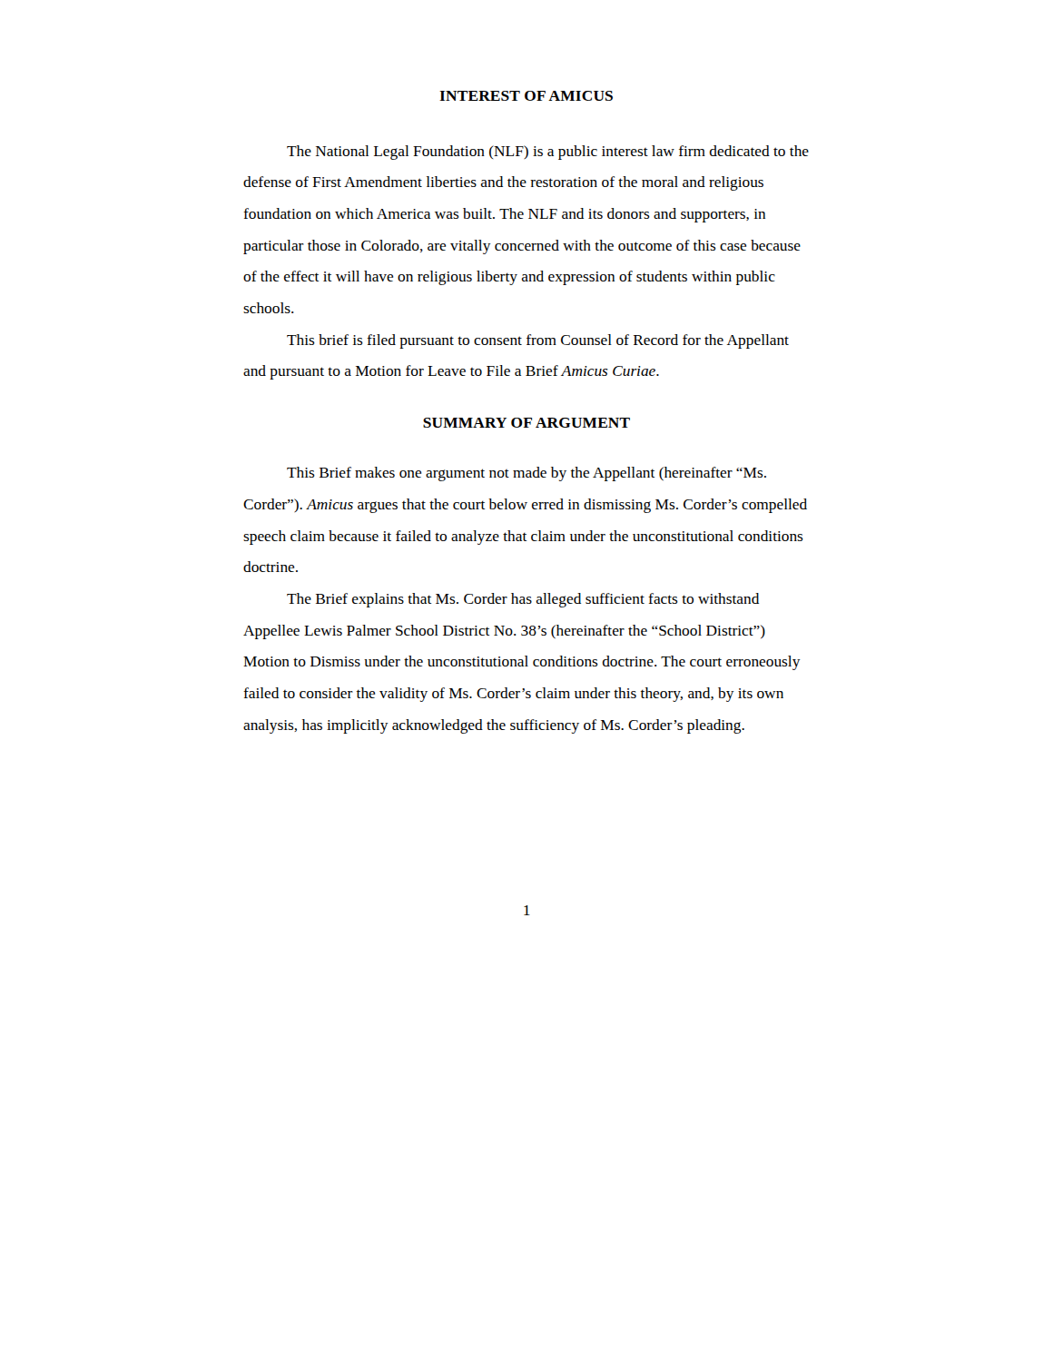INTEREST OF AMICUS
The National Legal Foundation (NLF) is a public interest law firm dedicated to the defense of First Amendment liberties and the restoration of the moral and religious foundation on which America was built. The NLF and its donors and supporters, in particular those in Colorado, are vitally concerned with the outcome of this case because of the effect it will have on religious liberty and expression of students within public schools.
This brief is filed pursuant to consent from Counsel of Record for the Appellant and pursuant to a Motion for Leave to File a Brief Amicus Curiae.
SUMMARY OF ARGUMENT
This Brief makes one argument not made by the Appellant (hereinafter “Ms. Corder”). Amicus argues that the court below erred in dismissing Ms. Corder’s compelled speech claim because it failed to analyze that claim under the unconstitutional conditions doctrine.
The Brief explains that Ms. Corder has alleged sufficient facts to withstand Appellee Lewis Palmer School District No. 38’s (hereinafter the “School District”) Motion to Dismiss under the unconstitutional conditions doctrine. The court erroneously failed to consider the validity of Ms. Corder’s claim under this theory, and, by its own analysis, has implicitly acknowledged the sufficiency of Ms. Corder’s pleading.
1